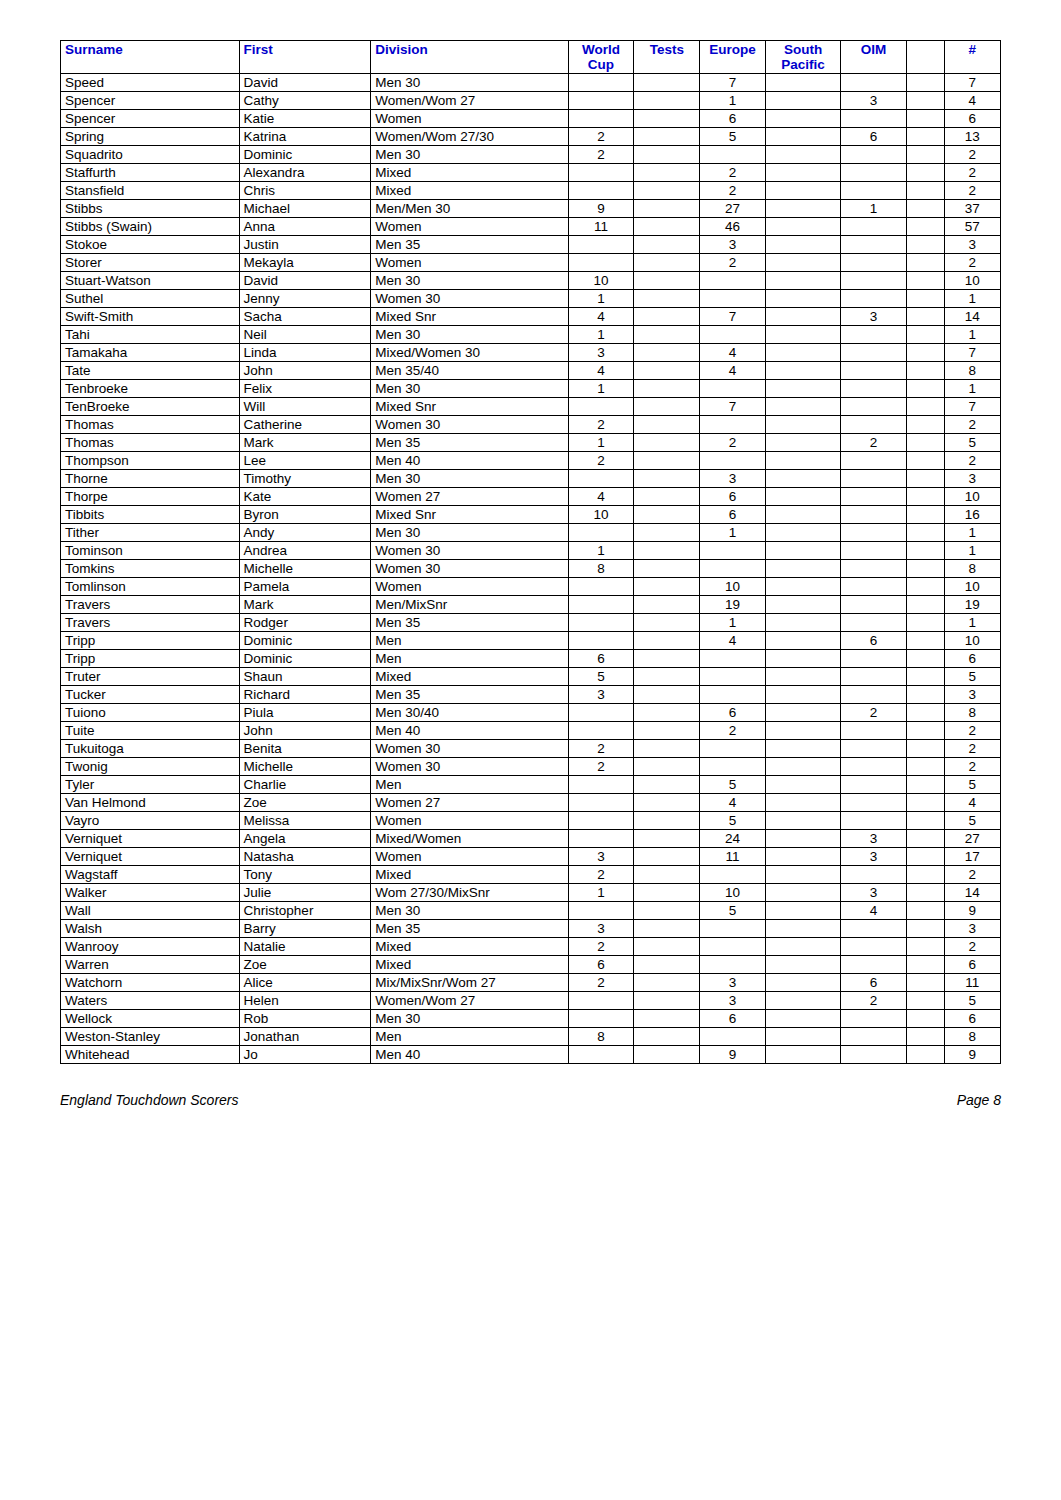| Surname | First | Division | World Cup | Tests | Europe | South Pacific | OIM | | # |
| --- | --- | --- | --- | --- | --- | --- | --- | --- | --- |
| Speed | David | Men 30 | | | 7 | | | | 7 |
| Spencer | Cathy | Women/Wom 27 | | | 1 | | 3 | | 4 |
| Spencer | Katie | Women | | | 6 | | | | 6 |
| Spring | Katrina | Women/Wom 27/30 | 2 | | 5 | | 6 | | 13 |
| Squadrito | Dominic | Men 30 | 2 | | | | | | 2 |
| Staffurth | Alexandra | Mixed | | | 2 | | | | 2 |
| Stansfield | Chris | Mixed | | | 2 | | | | 2 |
| Stibbs | Michael | Men/Men 30 | 9 | | 27 | | 1 | | 37 |
| Stibbs (Swain) | Anna | Women | 11 | | 46 | | | | 57 |
| Stokoe | Justin | Men 35 | | | 3 | | | | 3 |
| Storer | Mekayla | Women | | | 2 | | | | 2 |
| Stuart-Watson | David | Men 30 | 10 | | | | | | 10 |
| Suthel | Jenny | Women 30 | 1 | | | | | | 1 |
| Swift-Smith | Sacha | Mixed Snr | 4 | | 7 | | 3 | | 14 |
| Tahi | Neil | Men 30 | 1 | | | | | | 1 |
| Tamakaha | Linda | Mixed/Women 30 | 3 | | 4 | | | | 7 |
| Tate | John | Men 35/40 | 4 | | 4 | | | | 8 |
| Tenbroeke | Felix | Men 30 | 1 | | | | | | 1 |
| TenBroeke | Will | Mixed Snr | | | 7 | | | | 7 |
| Thomas | Catherine | Women 30 | 2 | | | | | | 2 |
| Thomas | Mark | Men 35 | 1 | | 2 | | 2 | | 5 |
| Thompson | Lee | Men 40 | 2 | | | | | | 2 |
| Thorne | Timothy | Men 30 | | | 3 | | | | 3 |
| Thorpe | Kate | Women 27 | 4 | | 6 | | | | 10 |
| Tibbits | Byron | Mixed Snr | 10 | | 6 | | | | 16 |
| Tither | Andy | Men 30 | | | 1 | | | | 1 |
| Tominson | Andrea | Women 30 | 1 | | | | | | 1 |
| Tomkins | Michelle | Women 30 | 8 | | | | | | 8 |
| Tomlinson | Pamela | Women | | | 10 | | | | 10 |
| Travers | Mark | Men/MixSnr | | | 19 | | | | 19 |
| Travers | Rodger | Men 35 | | | 1 | | | | 1 |
| Tripp | Dominic | Men | | | 4 | | 6 | | 10 |
| Tripp | Dominic | Men | 6 | | | | | | 6 |
| Truter | Shaun | Mixed | 5 | | | | | | 5 |
| Tucker | Richard | Men 35 | 3 | | | | | | 3 |
| Tuiono | Piula | Men 30/40 | | | 6 | | 2 | | 8 |
| Tuite | John | Men 40 | | | 2 | | | | 2 |
| Tukuitoga | Benita | Women 30 | 2 | | | | | | 2 |
| Twonig | Michelle | Women 30 | 2 | | | | | | 2 |
| Tyler | Charlie | Men | | | 5 | | | | 5 |
| Van Helmond | Zoe | Women 27 | | | 4 | | | | 4 |
| Vayro | Melissa | Women | | | 5 | | | | 5 |
| Verniquet | Angela | Mixed/Women | | | 24 | | 3 | | 27 |
| Verniquet | Natasha | Women | 3 | | 11 | | 3 | | 17 |
| Wagstaff | Tony | Mixed | 2 | | | | | | 2 |
| Walker | Julie | Wom 27/30/MixSnr | 1 | | 10 | | 3 | | 14 |
| Wall | Christopher | Men 30 | | | 5 | | 4 | | 9 |
| Walsh | Barry | Men 35 | 3 | | | | | | 3 |
| Wanrooy | Natalie | Mixed | 2 | | | | | | 2 |
| Warren | Zoe | Mixed | 6 | | | | | | 6 |
| Watchorn | Alice | Mix/MixSnr/Wom 27 | 2 | | 3 | | 6 | | 11 |
| Waters | Helen | Women/Wom 27 | | | 3 | | 2 | | 5 |
| Wellock | Rob | Men 30 | | | 6 | | | | 6 |
| Weston-Stanley | Jonathan | Men | 8 | | | | | | 8 |
| Whitehead | Jo | Men 40 | | | 9 | | | | 9 |
England Touchdown Scorers Page 8